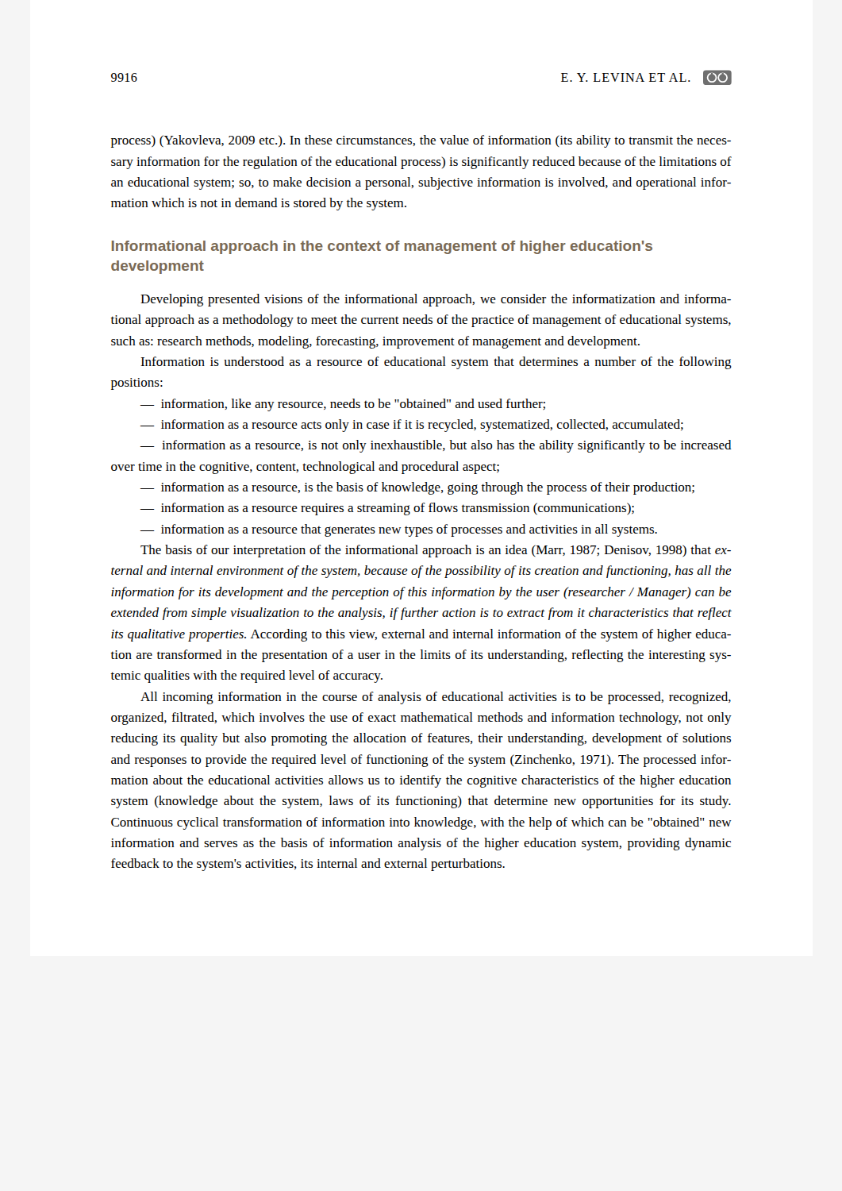9916 E. Y. Levina et al.
process) (Yakovleva, 2009 etc.). In these circumstances, the value of information (its ability to transmit the necessary information for the regulation of the educational process) is significantly reduced because of the limitations of an educational system; so, to make decision a personal, subjective information is involved, and operational information which is not in demand is stored by the system.
Informational approach in the context of management of higher education's development
Developing presented visions of the informational approach, we consider the informatization and informational approach as a methodology to meet the current needs of the practice of management of educational systems, such as: research methods, modeling, forecasting, improvement of management and development.
Information is understood as a resource of educational system that determines a number of the following positions:
information, like any resource, needs to be "obtained" and used further;
information as a resource acts only in case if it is recycled, systematized, collected, accumulated;
information as a resource, is not only inexhaustible, but also has the ability significantly to be increased over time in the cognitive, content, technological and procedural aspect;
information as a resource, is the basis of knowledge, going through the process of their production;
information as a resource requires a streaming of flows transmission (communications);
information as a resource that generates new types of processes and activities in all systems.
The basis of our interpretation of the informational approach is an idea (Marr, 1987; Denisov, 1998) that external and internal environment of the system, because of the possibility of its creation and functioning, has all the information for its development and the perception of this information by the user (researcher / Manager) can be extended from simple visualization to the analysis, if further action is to extract from it characteristics that reflect its qualitative properties. According to this view, external and internal information of the system of higher education are transformed in the presentation of a user in the limits of its understanding, reflecting the interesting systemic qualities with the required level of accuracy.
All incoming information in the course of analysis of educational activities is to be processed, recognized, organized, filtrated, which involves the use of exact mathematical methods and information technology, not only reducing its quality but also promoting the allocation of features, their understanding, development of solutions and responses to provide the required level of functioning of the system (Zinchenko, 1971). The processed information about the educational activities allows us to identify the cognitive characteristics of the higher education system (knowledge about the system, laws of its functioning) that determine new opportunities for its study. Continuous cyclical transformation of information into knowledge, with the help of which can be "obtained" new information and serves as the basis of information analysis of the higher education system, providing dynamic feedback to the system's activities, its internal and external perturbations.